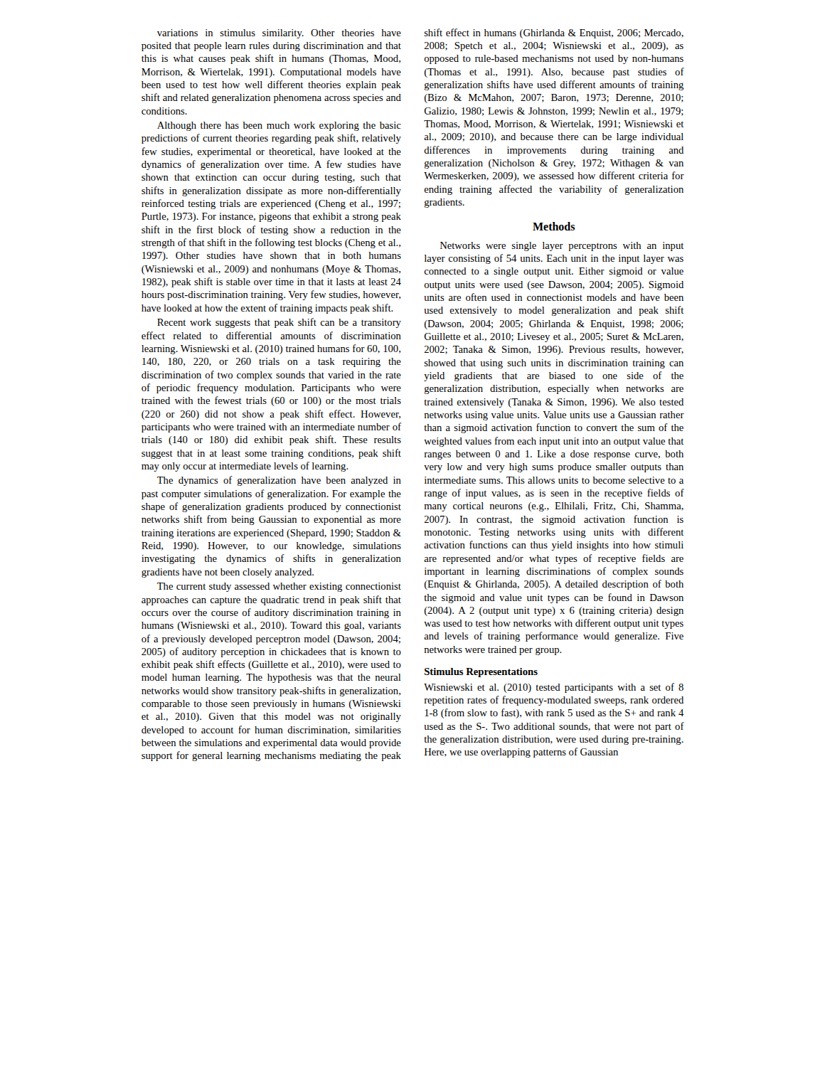variations in stimulus similarity. Other theories have posited that people learn rules during discrimination and that this is what causes peak shift in humans (Thomas, Mood, Morrison, & Wiertelak, 1991). Computational models have been used to test how well different theories explain peak shift and related generalization phenomena across species and conditions.
Although there has been much work exploring the basic predictions of current theories regarding peak shift, relatively few studies, experimental or theoretical, have looked at the dynamics of generalization over time. A few studies have shown that extinction can occur during testing, such that shifts in generalization dissipate as more non-differentially reinforced testing trials are experienced (Cheng et al., 1997; Purtle, 1973). For instance, pigeons that exhibit a strong peak shift in the first block of testing show a reduction in the strength of that shift in the following test blocks (Cheng et al., 1997). Other studies have shown that in both humans (Wisniewski et al., 2009) and nonhumans (Moye & Thomas, 1982), peak shift is stable over time in that it lasts at least 24 hours post-discrimination training. Very few studies, however, have looked at how the extent of training impacts peak shift.
Recent work suggests that peak shift can be a transitory effect related to differential amounts of discrimination learning. Wisniewski et al. (2010) trained humans for 60, 100, 140, 180, 220, or 260 trials on a task requiring the discrimination of two complex sounds that varied in the rate of periodic frequency modulation. Participants who were trained with the fewest trials (60 or 100) or the most trials (220 or 260) did not show a peak shift effect. However, participants who were trained with an intermediate number of trials (140 or 180) did exhibit peak shift. These results suggest that in at least some training conditions, peak shift may only occur at intermediate levels of learning.
The dynamics of generalization have been analyzed in past computer simulations of generalization. For example the shape of generalization gradients produced by connectionist networks shift from being Gaussian to exponential as more training iterations are experienced (Shepard, 1990; Staddon & Reid, 1990). However, to our knowledge, simulations investigating the dynamics of shifts in generalization gradients have not been closely analyzed.
The current study assessed whether existing connectionist approaches can capture the quadratic trend in peak shift that occurs over the course of auditory discrimination training in humans (Wisniewski et al., 2010). Toward this goal, variants of a previously developed perceptron model (Dawson, 2004; 2005) of auditory perception in chickadees that is known to exhibit peak shift effects (Guillette et al., 2010), were used to model human learning. The hypothesis was that the neural networks would show transitory peak-shifts in generalization, comparable to those seen previously in humans (Wisniewski et al., 2010). Given that this model was not originally developed to account for human discrimination, similarities between the simulations and experimental data would provide support for general learning mechanisms mediating the peak shift effect in humans (Ghirlanda & Enquist, 2006; Mercado, 2008; Spetch et al., 2004; Wisniewski et al., 2009), as opposed to rule-based mechanisms not used by non-humans (Thomas et al., 1991). Also, because past studies of generalization shifts have used different amounts of training (Bizo & McMahon, 2007; Baron, 1973; Derenne, 2010; Galizio, 1980; Lewis & Johnston, 1999; Newlin et al., 1979; Thomas, Mood, Morrison, & Wiertelak, 1991; Wisniewski et al., 2009; 2010), and because there can be large individual differences in improvements during training and generalization (Nicholson & Grey, 1972; Withagen & van Wermeskerken, 2009), we assessed how different criteria for ending training affected the variability of generalization gradients.
Methods
Networks were single layer perceptrons with an input layer consisting of 54 units. Each unit in the input layer was connected to a single output unit. Either sigmoid or value output units were used (see Dawson, 2004; 2005). Sigmoid units are often used in connectionist models and have been used extensively to model generalization and peak shift (Dawson, 2004; 2005; Ghirlanda & Enquist, 1998; 2006; Guillette et al., 2010; Livesey et al., 2005; Suret & McLaren, 2002; Tanaka & Simon, 1996). Previous results, however, showed that using such units in discrimination training can yield gradients that are biased to one side of the generalization distribution, especially when networks are trained extensively (Tanaka & Simon, 1996). We also tested networks using value units. Value units use a Gaussian rather than a sigmoid activation function to convert the sum of the weighted values from each input unit into an output value that ranges between 0 and 1. Like a dose response curve, both very low and very high sums produce smaller outputs than intermediate sums. This allows units to become selective to a range of input values, as is seen in the receptive fields of many cortical neurons (e.g., Elhilali, Fritz, Chi, Shamma, 2007). In contrast, the sigmoid activation function is monotonic. Testing networks using units with different activation functions can thus yield insights into how stimuli are represented and/or what types of receptive fields are important in learning discriminations of complex sounds (Enquist & Ghirlanda, 2005). A detailed description of both the sigmoid and value unit types can be found in Dawson (2004). A 2 (output unit type) x 6 (training criteria) design was used to test how networks with different output unit types and levels of training performance would generalize. Five networks were trained per group.
Stimulus Representations
Wisniewski et al. (2010) tested participants with a set of 8 repetition rates of frequency-modulated sweeps, rank ordered 1-8 (from slow to fast), with rank 5 used as the S+ and rank 4 used as the S-. Two additional sounds, that were not part of the generalization distribution, were used during pre-training. Here, we use overlapping patterns of Gaussian